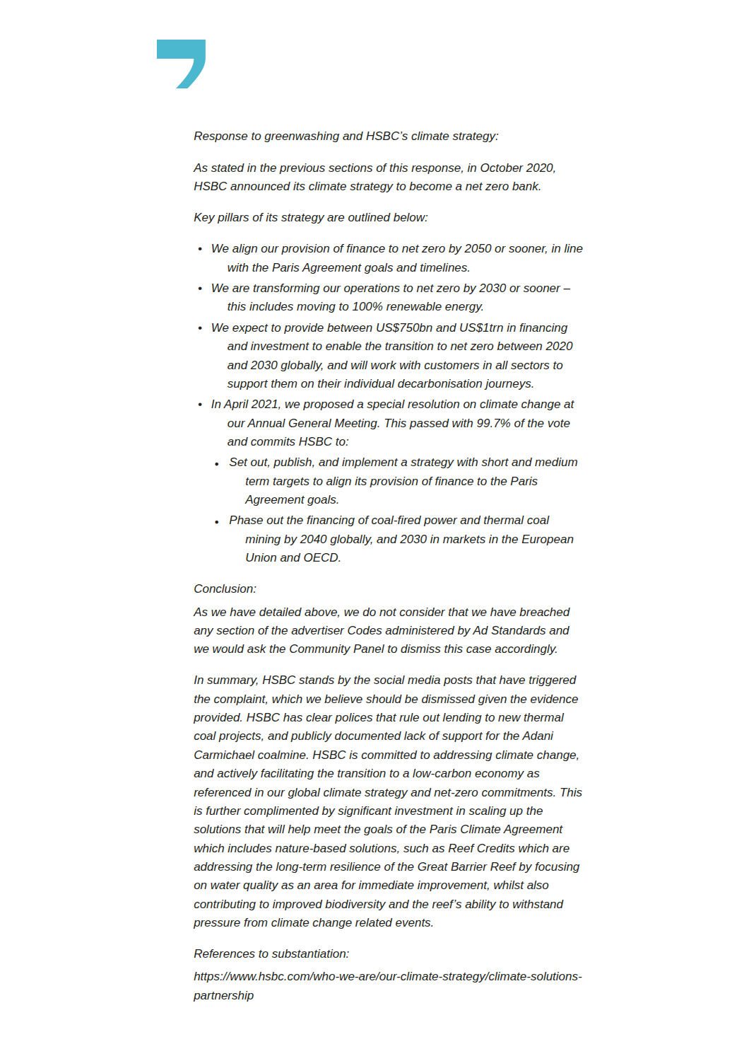Response to greenwashing and HSBC’s climate strategy:
As stated in the previous sections of this response, in October 2020, HSBC announced its climate strategy to become a net zero bank.
Key pillars of its strategy are outlined below:
We align our provision of finance to net zero by 2050 or sooner, in line with the Paris Agreement goals and timelines.
We are transforming our operations to net zero by 2030 or sooner – this includes moving to 100% renewable energy.
We expect to provide between US$750bn and US$1trn in financing and investment to enable the transition to net zero between 2020 and 2030 globally, and will work with customers in all sectors to support them on their individual decarbonisation journeys.
In April 2021, we proposed a special resolution on climate change at our Annual General Meeting. This passed with 99.7% of the vote and commits HSBC to:
Set out, publish, and implement a strategy with short and medium term targets to align its provision of finance to the Paris Agreement goals.
Phase out the financing of coal-fired power and thermal coal mining by 2040 globally, and 2030 in markets in the European Union and OECD.
Conclusion:
As we have detailed above, we do not consider that we have breached any section of the advertiser Codes administered by Ad Standards and we would ask the Community Panel to dismiss this case accordingly.
In summary, HSBC stands by the social media posts that have triggered the complaint, which we believe should be dismissed given the evidence provided. HSBC has clear polices that rule out lending to new thermal coal projects, and publicly documented lack of support for the Adani Carmichael coalmine. HSBC is committed to addressing climate change, and actively facilitating the transition to a low-carbon economy as referenced in our global climate strategy and net-zero commitments. This is further complimented by significant investment in scaling up the solutions that will help meet the goals of the Paris Climate Agreement which includes nature-based solutions, such as Reef Credits which are addressing the long-term resilience of the Great Barrier Reef by focusing on water quality as an area for immediate improvement, whilst also contributing to improved biodiversity and the reef’s ability to withstand pressure from climate change related events.
References to substantiation:
https://www.hsbc.com/who-we-are/our-climate-strategy/climate-solutions-partnership